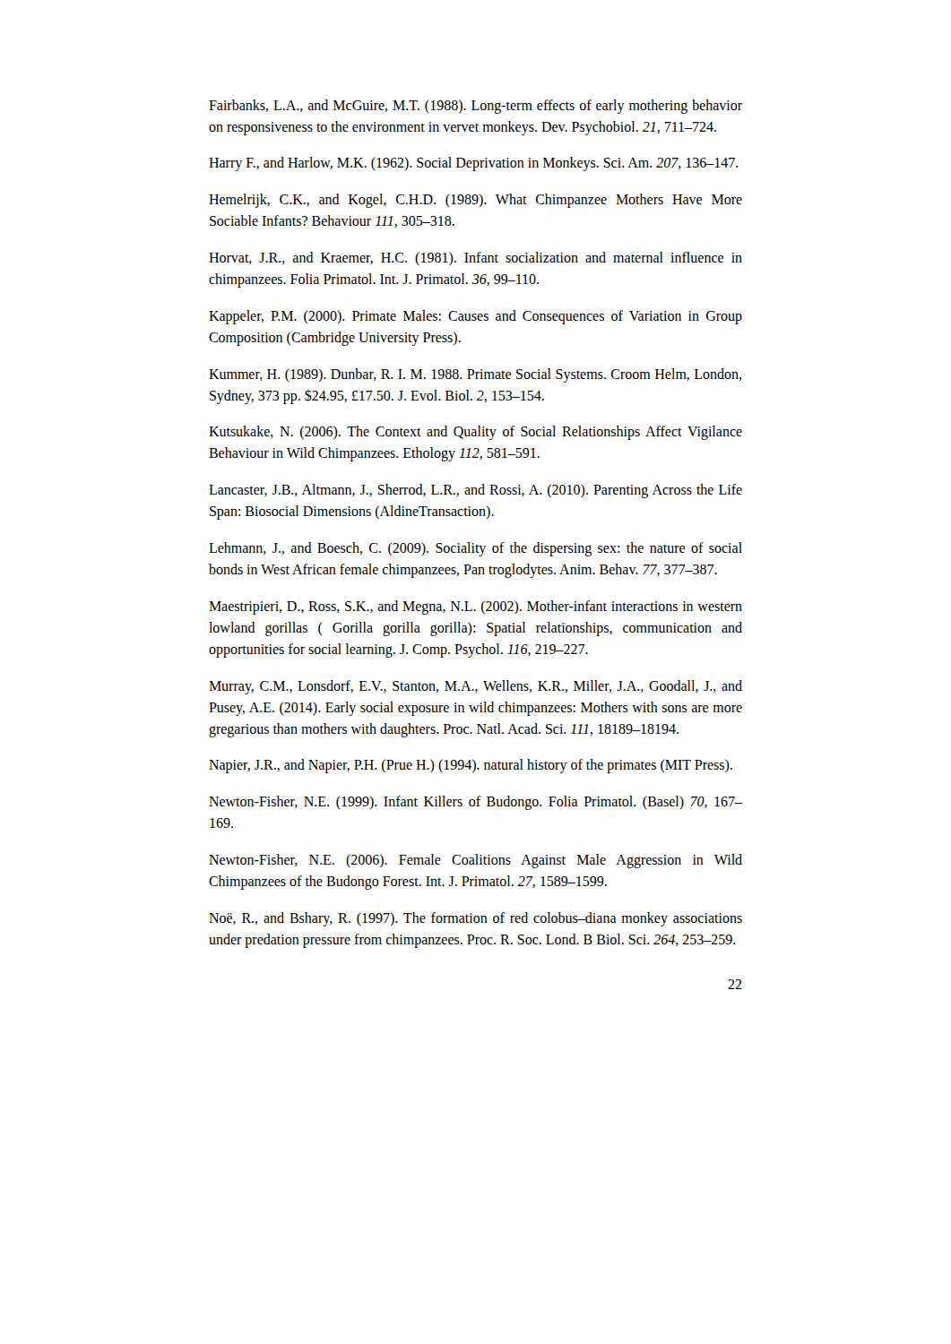Fairbanks, L.A., and McGuire, M.T. (1988). Long-term effects of early mothering behavior on responsiveness to the environment in vervet monkeys. Dev. Psychobiol. 21, 711–724.
Harry F., and Harlow, M.K. (1962). Social Deprivation in Monkeys. Sci. Am. 207, 136–147.
Hemelrijk, C.K., and Kogel, C.H.D. (1989). What Chimpanzee Mothers Have More Sociable Infants? Behaviour 111, 305–318.
Horvat, J.R., and Kraemer, H.C. (1981). Infant socialization and maternal influence in chimpanzees. Folia Primatol. Int. J. Primatol. 36, 99–110.
Kappeler, P.M. (2000). Primate Males: Causes and Consequences of Variation in Group Composition (Cambridge University Press).
Kummer, H. (1989). Dunbar, R. I. M. 1988. Primate Social Systems. Croom Helm, London, Sydney, 373 pp. $24.95, £17.50. J. Evol. Biol. 2, 153–154.
Kutsukake, N. (2006). The Context and Quality of Social Relationships Affect Vigilance Behaviour in Wild Chimpanzees. Ethology 112, 581–591.
Lancaster, J.B., Altmann, J., Sherrod, L.R., and Rossi, A. (2010). Parenting Across the Life Span: Biosocial Dimensions (AldineTransaction).
Lehmann, J., and Boesch, C. (2009). Sociality of the dispersing sex: the nature of social bonds in West African female chimpanzees, Pan troglodytes. Anim. Behav. 77, 377–387.
Maestripieri, D., Ross, S.K., and Megna, N.L. (2002). Mother-infant interactions in western lowland gorillas ( Gorilla gorilla gorilla): Spatial relationships, communication and opportunities for social learning. J. Comp. Psychol. 116, 219–227.
Murray, C.M., Lonsdorf, E.V., Stanton, M.A., Wellens, K.R., Miller, J.A., Goodall, J., and Pusey, A.E. (2014). Early social exposure in wild chimpanzees: Mothers with sons are more gregarious than mothers with daughters. Proc. Natl. Acad. Sci. 111, 18189–18194.
Napier, J.R., and Napier, P.H. (Prue H.) (1994). natural history of the primates (MIT Press).
Newton-Fisher, N.E. (1999). Infant Killers of Budongo. Folia Primatol. (Basel) 70, 167–169.
Newton-Fisher, N.E. (2006). Female Coalitions Against Male Aggression in Wild Chimpanzees of the Budongo Forest. Int. J. Primatol. 27, 1589–1599.
Noë, R., and Bshary, R. (1997). The formation of red colobus–diana monkey associations under predation pressure from chimpanzees. Proc. R. Soc. Lond. B Biol. Sci. 264, 253–259.
22